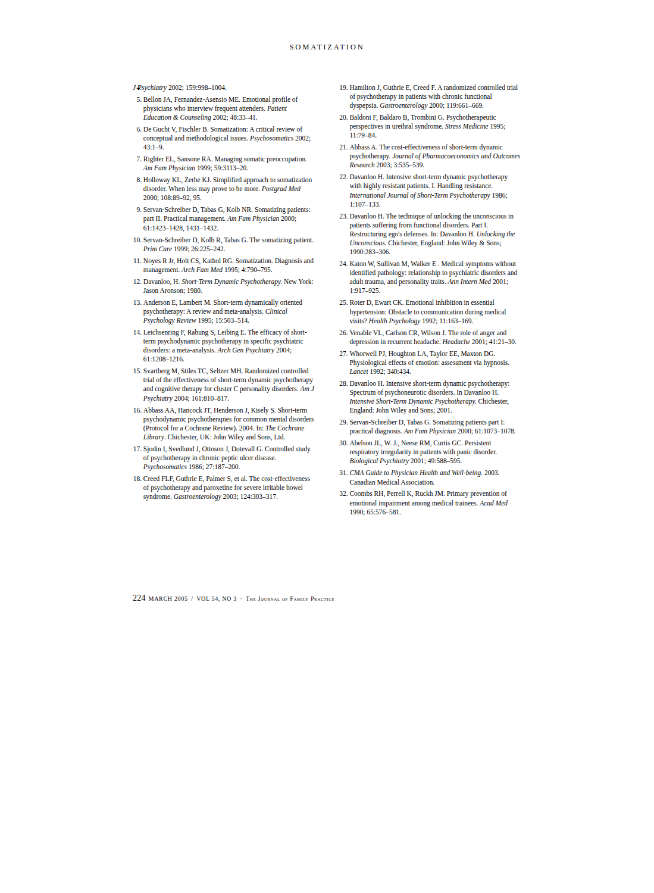SOMATIZATION
J Psychiatry 2002; 159:998–1004.
Bellon JA, Fernandez-Asensio ME. Emotional profile of physicians who interview frequent attenders. Patient Education & Counseling 2002; 48:33–41.
De Gucht V, Fischler B. Somatization: A critical review of conceptual and methodological issues. Psychosomatics 2002; 43:1–9.
Righter EL, Sansone RA. Managing somatic preoccupation. Am Fam Physician 1999; 59:3113–20.
Holloway KL, Zerbe KJ. Simplified approach to somatization disorder. When less may prove to be more. Postgrad Med 2000; 108:89–92, 95.
Servan-Schreiber D, Tabas G, Kolb NR. Somatizing patients: part II. Practical management. Am Fam Physician 2000; 61:1423–1428, 1431–1432.
Servan-Schreiber D, Kolb R, Tabas G. The somatizing patient. Prim Care 1999; 26:225–242.
Noyes R Jr, Holt CS, Kathol RG. Somatization. Diagnosis and management. Arch Fam Med 1995; 4:790–795.
Davanloo, H. Short-Term Dynamic Psychotherapy. New York: Jason Aronson; 1980.
Anderson E, Lambert M. Short-term dynamically oriented psychotherapy: A review and meta-analysis. Clinical Psychology Review 1995; 15:503–514.
Leichsenring F, Rabung S, Leibing E. The efficacy of short-term psychodynamic psychotherapy in specific psychiatric disorders: a meta-analysis. Arch Gen Psychiatry 2004; 61:1208–1216.
Svartberg M, Stiles TC, Seltzer MH. Randomized controlled trial of the effectiveness of short-term dynamic psychotherapy and cognitive therapy for cluster C personality disorders. Am J Psychiatry 2004; 161:810–817.
Abbass AA, Hancock JT, Henderson J, Kisely S. Short-term psychodynamic psychotherapies for common mental disorders (Protocol for a Cochrane Review). 2004. In: The Cochrane Library. Chichester, UK: John Wiley and Sons, Ltd.
Sjodin I, Svedlund J, Ottoson J, Dotevall G. Controlled study of psychotherapy in chronic peptic ulcer disease. Psychosomatics 1986; 27:187–200.
Creed FLF, Guthrie E, Palmer S, et al. The cost-effectiveness of psychotherapy and paroxetine for severe irritable bowel syndrome. Gastroenterology 2003; 124:303–317.
Hamilton J, Guthrie E, Creed F. A randomized controlled trial of psychotherapy in patients with chronic functional dyspepsia. Gastroenterology 2000; 119:661–669.
Baldoni F, Baldaro B, Trombini G. Psychotherapeutic perspectives in urethral syndrome. Stress Medicine 1995; 11:79–84.
Abbass A. The cost-effectiveness of short-term dynamic psychotherapy. Journal of Pharmacoeconomics and Outcomes Research 2003; 3:535–539.
Davanloo H. Intensive short-term dynamic psychotherapy with highly resistant patients. I. Handling resistance. International Journal of Short-Term Psychotherapy 1986; 1:107–133.
Davanloo H. The technique of unlocking the unconscious in patients suffering from functional disorders. Part I. Restructuring ego's defenses. In: Davanloo H. Unlocking the Unconscious. Chichester, England: John Wiley & Sons; 1990:283–306.
Katon W, Sullivan M, Walker E . Medical symptoms without identified pathology: relationship to psychiatric disorders and adult trauma, and personality traits. Ann Intern Med 2001; 1:917–925.
Roter D, Ewart CK. Emotional inhibition in essential hypertension: Obstacle to communication during medical visits? Health Psychology 1992; 11:163–169.
Venable VL, Carlson CR, Wilson J. The role of anger and depression in recurrent headache. Headache 2001; 41:21–30.
Whorwell PJ, Houghton LA, Taylor EE, Maxton DG. Physiological effects of emotion: assessment via hypnosis. Lancet 1992; 340:434.
Davanloo H. Intensive short-term dynamic psychotherapy: Spectrum of psychoneurotic disorders. In Davanloo H. Intensive Short-Term Dynamic Psychotherapy. Chichester, England: John Wiley and Sons; 2001.
Servan-Schreiber D, Tabas G. Somatizing patients part I: practical diagnosis. Am Fam Physician 2000; 61:1073–1078.
Abelson JL, W. J., Neese RM, Curtis GC. Persistent respiratory irregularity in patients with panic disorder. Biological Psychiatry 2001; 49:588–595.
CMA Guide to Physician Health and Well-being. 2003. Canadian Medical Association.
Coombs RH, Perrell K, Ruckh JM. Primary prevention of emotional impairment among medical trainees. Acad Med 1990; 65:576–581.
224 MARCH 2005 / VOL 54, NO 3 · The Journal of Family Practice